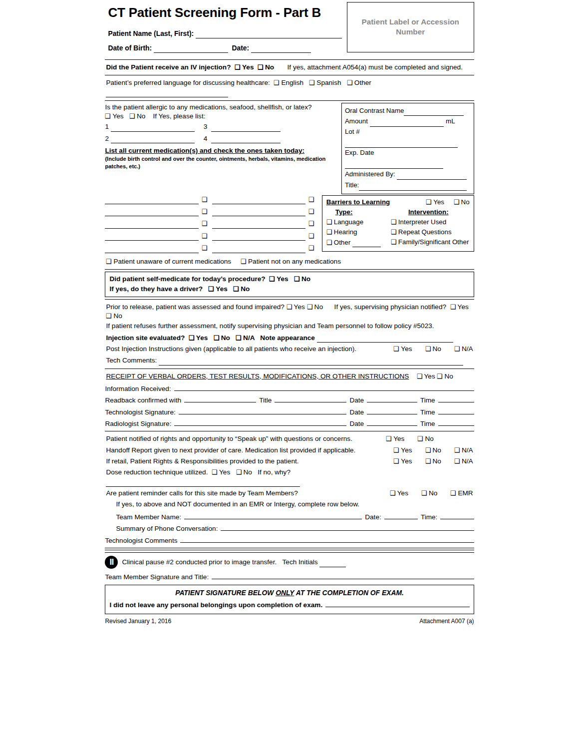CT Patient Screening Form - Part B
Patient Name (Last, First):
Date of Birth: Date:
Patient Label or Accession Number
Did the Patient receive an IV injection? Yes No If yes, attachment A054(a) must be completed and signed.
Patient’s preferred language for discussing healthcare: English Spanish Other
Is the patient allergic to any medications, seafood, shellfish, or latex?
Yes No If Yes, please list:
1
2
3
4
List all current medication(s) and check the ones taken today:
(Include birth control and over the counter, ointments, herbals, vitamins, medication patches, etc.)
Oral Contrast Name
Amount mL
Lot #
Exp. Date
Administered By:
Title:
Barriers to Learning Yes No
Type: Intervention:
Language Interpreter Used
Hearing Repeat Questions
Other Family/Significant Other
Patient unaware of current medications Patient not on any medications
Did patient self-medicate for today’s procedure? Yes No
If yes, do they have a driver? Yes No
Prior to release, patient was assessed and found impaired? Yes No If yes, supervising physician notified? Yes No
If patient refuses further assessment, notify supervising physician and Team personnel to follow policy #5023.
Injection site evaluated? Yes No N/A Note appearance
Post Injection Instructions given (applicable to all patients who receive an injection). Yes No N/A
Tech Comments:
RECEIPT OF VERBAL ORDERS, TEST RESULTS, MODIFICATIONS, OR OTHER INSTRUCTIONS Yes No
Information Received:
Readback confirmed with Title Date Time
Technologist Signature: Date Time
Radiologist Signature: Date Time
Patient notified of rights and opportunity to “Speak up” with questions or concerns. Yes No
Handoff Report given to next provider of care. Medication list provided if applicable. Yes No N/A
If retail, Patient Rights & Responsibilities provided to the patient. Yes No N/A
Dose reduction technique utilized. Yes No If no, why?
Are patient reminder calls for this site made by Team Members? Yes No EMR
If yes, to above and NOT documented in an EMR or Intergy, complete row below.
Team Member Name: Date: Time:
Summary of Phone Conversation:
Technologist Comments
II
Clinical pause #2 conducted prior to image transfer. Tech Initials
Team Member Signature and Title:
PATIENT SIGNATURE BELOW ONLY AT THE COMPLETION OF EXAM.
I did not leave any personal belongings upon completion of exam.
Revised January 1, 2016 Attachment A007 (a)